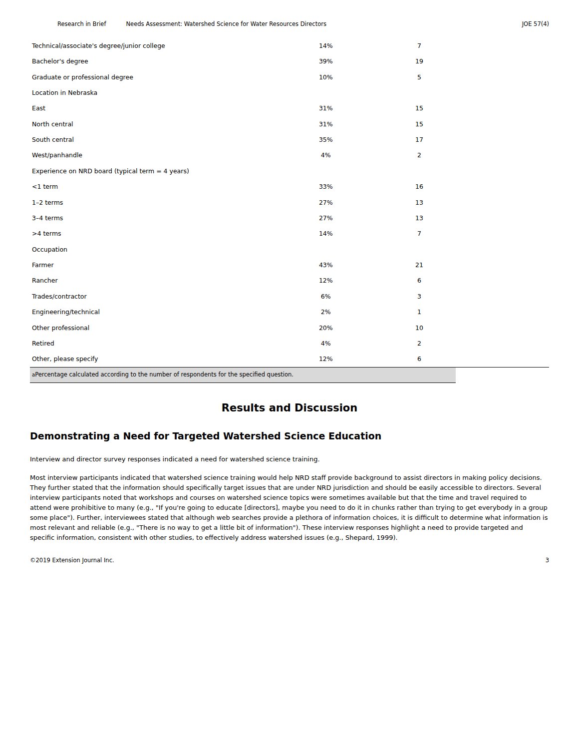Research in Brief
Needs Assessment: Watershed Science for Water Resources Directors
JOE 57(4)
| Technical/associate's degree/junior college | 14% | 7 | |
| Bachelor's degree | 39% | 19 | |
| Graduate or professional degree | 10% | 5 | |
| Location in Nebraska | | | |
| East | 31% | 15 | |
| North central | 31% | 15 | |
| South central | 35% | 17 | |
| West/panhandle | 4% | 2 | |
| Experience on NRD board (typical term = 4 years) | | | |
| <1 term | 33% | 16 | |
| 1–2 terms | 27% | 13 | |
| 3–4 terms | 27% | 13 | |
| >4 terms | 14% | 7 | |
| Occupation | | | |
| Farmer | 43% | 21 | |
| Rancher | 12% | 6 | |
| Trades/contractor | 6% | 3 | |
| Engineering/technical | 2% | 1 | |
| Other professional | 20% | 10 | |
| Retired | 4% | 2 | |
| Other, please specify | 12% | 6 | |
| a Percentage calculated according to the number of respondents for the specified question. | |
Results and Discussion
Demonstrating a Need for Targeted Watershed Science Education
Interview and director survey responses indicated a need for watershed science training.
Most interview participants indicated that watershed science training would help NRD staff provide background to assist directors in making policy decisions. They further stated that the information should specifically target issues that are under NRD jurisdiction and should be easily accessible to directors. Several interview participants noted that workshops and courses on watershed science topics were sometimes available but that the time and travel required to attend were prohibitive to many (e.g., "If you're going to educate [directors], maybe you need to do it in chunks rather than trying to get everybody in a group some place"). Further, interviewees stated that although web searches provide a plethora of information choices, it is difficult to determine what information is most relevant and reliable (e.g., "There is no way to get a little bit of information"). These interview responses highlight a need to provide targeted and specific information, consistent with other studies, to effectively address watershed issues (e.g., Shepard, 1999).
©2019 Extension Journal Inc.
3